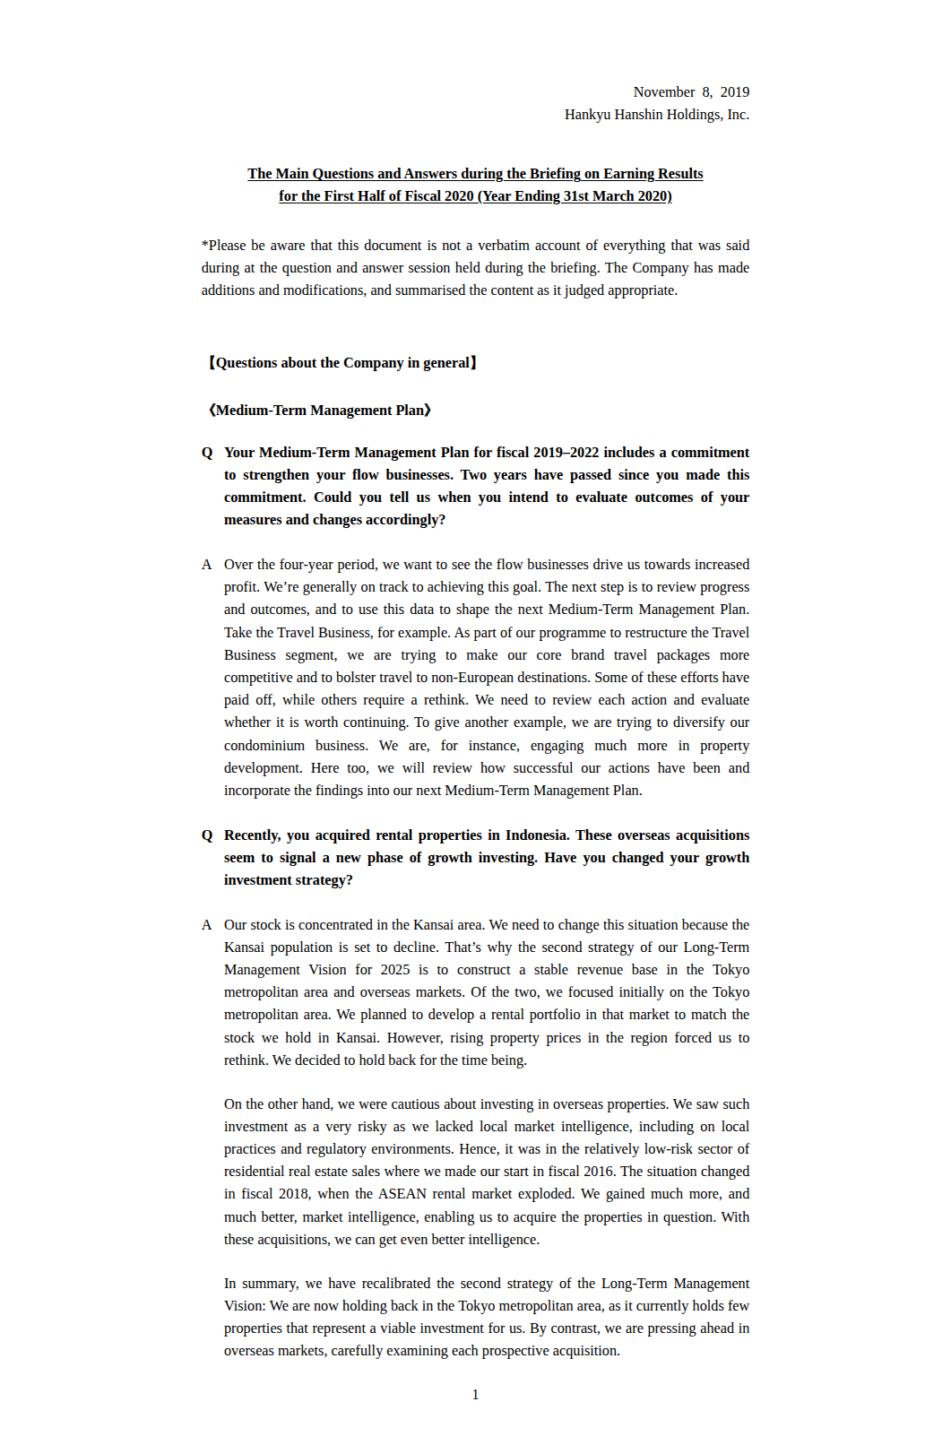November 8, 2019
Hankyu Hanshin Holdings, Inc.
The Main Questions and Answers during the Briefing on Earning Results for the First Half of Fiscal 2020 (Year Ending 31st March 2020)
*Please be aware that this document is not a verbatim account of everything that was said during at the question and answer session held during the briefing. The Company has made additions and modifications, and summarised the content as it judged appropriate.
【Questions about the Company in general】
《Medium-Term Management Plan》
Q
Your Medium-Term Management Plan for fiscal 2019–2022 includes a commitment to strengthen your flow businesses. Two years have passed since you made this commitment. Could you tell us when you intend to evaluate outcomes of your measures and changes accordingly?
A
Over the four-year period, we want to see the flow businesses drive us towards increased profit. We’re generally on track to achieving this goal. The next step is to review progress and outcomes, and to use this data to shape the next Medium-Term Management Plan. Take the Travel Business, for example. As part of our programme to restructure the Travel Business segment, we are trying to make our core brand travel packages more competitive and to bolster travel to non-European destinations. Some of these efforts have paid off, while others require a rethink. We need to review each action and evaluate whether it is worth continuing. To give another example, we are trying to diversify our condominium business. We are, for instance, engaging much more in property development. Here too, we will review how successful our actions have been and incorporate the findings into our next Medium-Term Management Plan.
Q
Recently, you acquired rental properties in Indonesia. These overseas acquisitions seem to signal a new phase of growth investing. Have you changed your growth investment strategy?
A
Our stock is concentrated in the Kansai area. We need to change this situation because the Kansai population is set to decline. That’s why the second strategy of our Long-Term Management Vision for 2025 is to construct a stable revenue base in the Tokyo metropolitan area and overseas markets. Of the two, we focused initially on the Tokyo metropolitan area. We planned to develop a rental portfolio in that market to match the stock we hold in Kansai. However, rising property prices in the region forced us to rethink. We decided to hold back for the time being.
On the other hand, we were cautious about investing in overseas properties. We saw such investment as a very risky as we lacked local market intelligence, including on local practices and regulatory environments. Hence, it was in the relatively low-risk sector of residential real estate sales where we made our start in fiscal 2016. The situation changed in fiscal 2018, when the ASEAN rental market exploded. We gained much more, and much better, market intelligence, enabling us to acquire the properties in question. With these acquisitions, we can get even better intelligence.
In summary, we have recalibrated the second strategy of the Long-Term Management Vision: We are now holding back in the Tokyo metropolitan area, as it currently holds few properties that represent a viable investment for us. By contrast, we are pressing ahead in overseas markets, carefully examining each prospective acquisition.
1